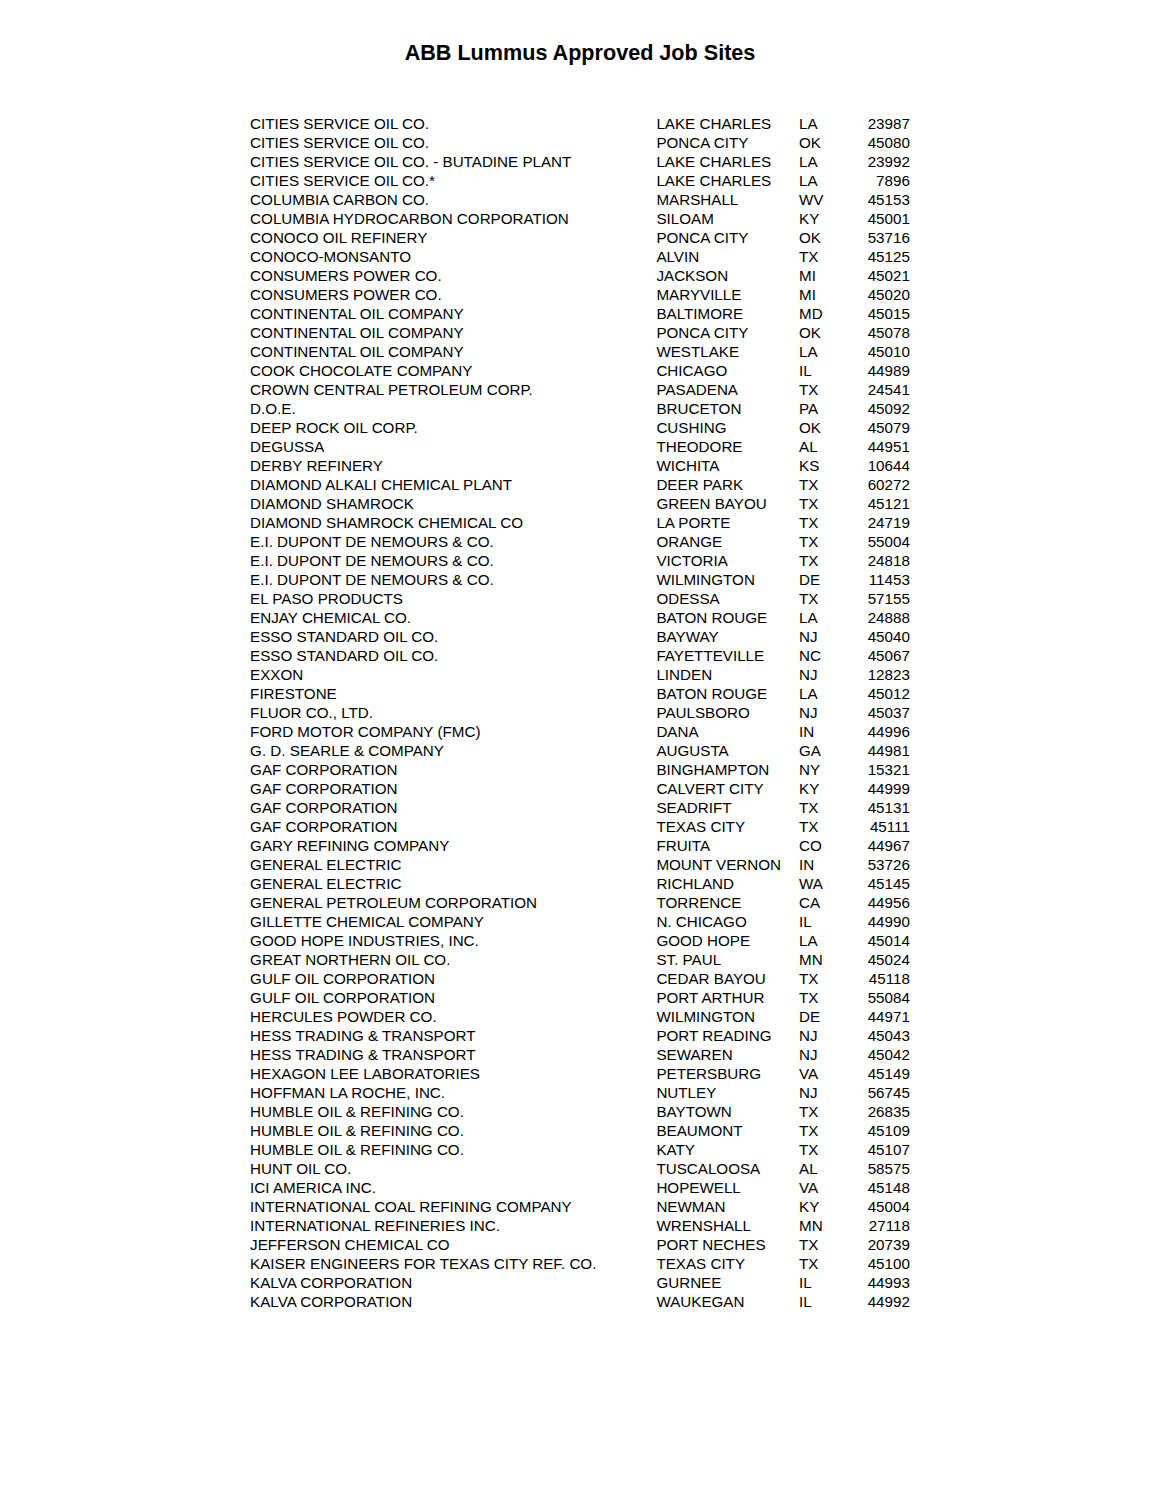ABB Lummus Approved Job Sites
| CITIES SERVICE OIL CO. | LAKE CHARLES | LA | 23987 |
| CITIES SERVICE OIL CO. | PONCA CITY | OK | 45080 |
| CITIES SERVICE OIL CO. - BUTADINE PLANT | LAKE CHARLES | LA | 23992 |
| CITIES SERVICE OIL CO.* | LAKE CHARLES | LA | 7896 |
| COLUMBIA CARBON CO. | MARSHALL | WV | 45153 |
| COLUMBIA HYDROCARBON CORPORATION | SILOAM | KY | 45001 |
| CONOCO OIL REFINERY | PONCA CITY | OK | 53716 |
| CONOCO-MONSANTO | ALVIN | TX | 45125 |
| CONSUMERS POWER CO. | JACKSON | MI | 45021 |
| CONSUMERS POWER CO. | MARYVILLE | MI | 45020 |
| CONTINENTAL OIL COMPANY | BALTIMORE | MD | 45015 |
| CONTINENTAL OIL COMPANY | PONCA CITY | OK | 45078 |
| CONTINENTAL OIL COMPANY | WESTLAKE | LA | 45010 |
| COOK CHOCOLATE COMPANY | CHICAGO | IL | 44989 |
| CROWN CENTRAL PETROLEUM CORP. | PASADENA | TX | 24541 |
| D.O.E. | BRUCETON | PA | 45092 |
| DEEP ROCK OIL CORP. | CUSHING | OK | 45079 |
| DEGUSSA | THEODORE | AL | 44951 |
| DERBY REFINERY | WICHITA | KS | 10644 |
| DIAMOND ALKALI CHEMICAL PLANT | DEER PARK | TX | 60272 |
| DIAMOND SHAMROCK | GREEN BAYOU | TX | 45121 |
| DIAMOND SHAMROCK CHEMICAL CO | LA PORTE | TX | 24719 |
| E.I. DUPONT DE NEMOURS & CO. | ORANGE | TX | 55004 |
| E.I. DUPONT DE NEMOURS & CO. | VICTORIA | TX | 24818 |
| E.I. DUPONT DE NEMOURS & CO. | WILMINGTON | DE | 11453 |
| EL PASO PRODUCTS | ODESSA | TX | 57155 |
| ENJAY CHEMICAL CO. | BATON ROUGE | LA | 24888 |
| ESSO STANDARD OIL CO. | BAYWAY | NJ | 45040 |
| ESSO STANDARD OIL CO. | FAYETTEVILLE | NC | 45067 |
| EXXON | LINDEN | NJ | 12823 |
| FIRESTONE | BATON ROUGE | LA | 45012 |
| FLUOR CO., LTD. | PAULSBORO | NJ | 45037 |
| FORD MOTOR COMPANY (FMC) | DANA | IN | 44996 |
| G. D. SEARLE & COMPANY | AUGUSTA | GA | 44981 |
| GAF CORPORATION | BINGHAMPTON | NY | 15321 |
| GAF CORPORATION | CALVERT CITY | KY | 44999 |
| GAF CORPORATION | SEADRIFT | TX | 45131 |
| GAF CORPORATION | TEXAS CITY | TX | 45111 |
| GARY REFINING COMPANY | FRUITA | CO | 44967 |
| GENERAL ELECTRIC | MOUNT VERNON | IN | 53726 |
| GENERAL ELECTRIC | RICHLAND | WA | 45145 |
| GENERAL PETROLEUM CORPORATION | TORRENCE | CA | 44956 |
| GILLETTE CHEMICAL COMPANY | N. CHICAGO | IL | 44990 |
| GOOD HOPE INDUSTRIES, INC. | GOOD HOPE | LA | 45014 |
| GREAT NORTHERN OIL CO. | ST. PAUL | MN | 45024 |
| GULF OIL CORPORATION | CEDAR BAYOU | TX | 45118 |
| GULF OIL CORPORATION | PORT ARTHUR | TX | 55084 |
| HERCULES POWDER CO. | WILMINGTON | DE | 44971 |
| HESS TRADING & TRANSPORT | PORT READING | NJ | 45043 |
| HESS TRADING & TRANSPORT | SEWAREN | NJ | 45042 |
| HEXAGON LEE LABORATORIES | PETERSBURG | VA | 45149 |
| HOFFMAN LA ROCHE, INC. | NUTLEY | NJ | 56745 |
| HUMBLE OIL & REFINING CO. | BAYTOWN | TX | 26835 |
| HUMBLE OIL & REFINING CO. | BEAUMONT | TX | 45109 |
| HUMBLE OIL & REFINING CO. | KATY | TX | 45107 |
| HUNT OIL CO. | TUSCALOOSA | AL | 58575 |
| ICI AMERICA INC. | HOPEWELL | VA | 45148 |
| INTERNATIONAL COAL REFINING COMPANY | NEWMAN | KY | 45004 |
| INTERNATIONAL REFINERIES INC. | WRENSHALL | MN | 27118 |
| JEFFERSON CHEMICAL CO | PORT NECHES | TX | 20739 |
| KAISER ENGINEERS FOR TEXAS CITY REF. CO. | TEXAS CITY | TX | 45100 |
| KALVA CORPORATION | GURNEE | IL | 44993 |
| KALVA CORPORATION | WAUKEGAN | IL | 44992 |